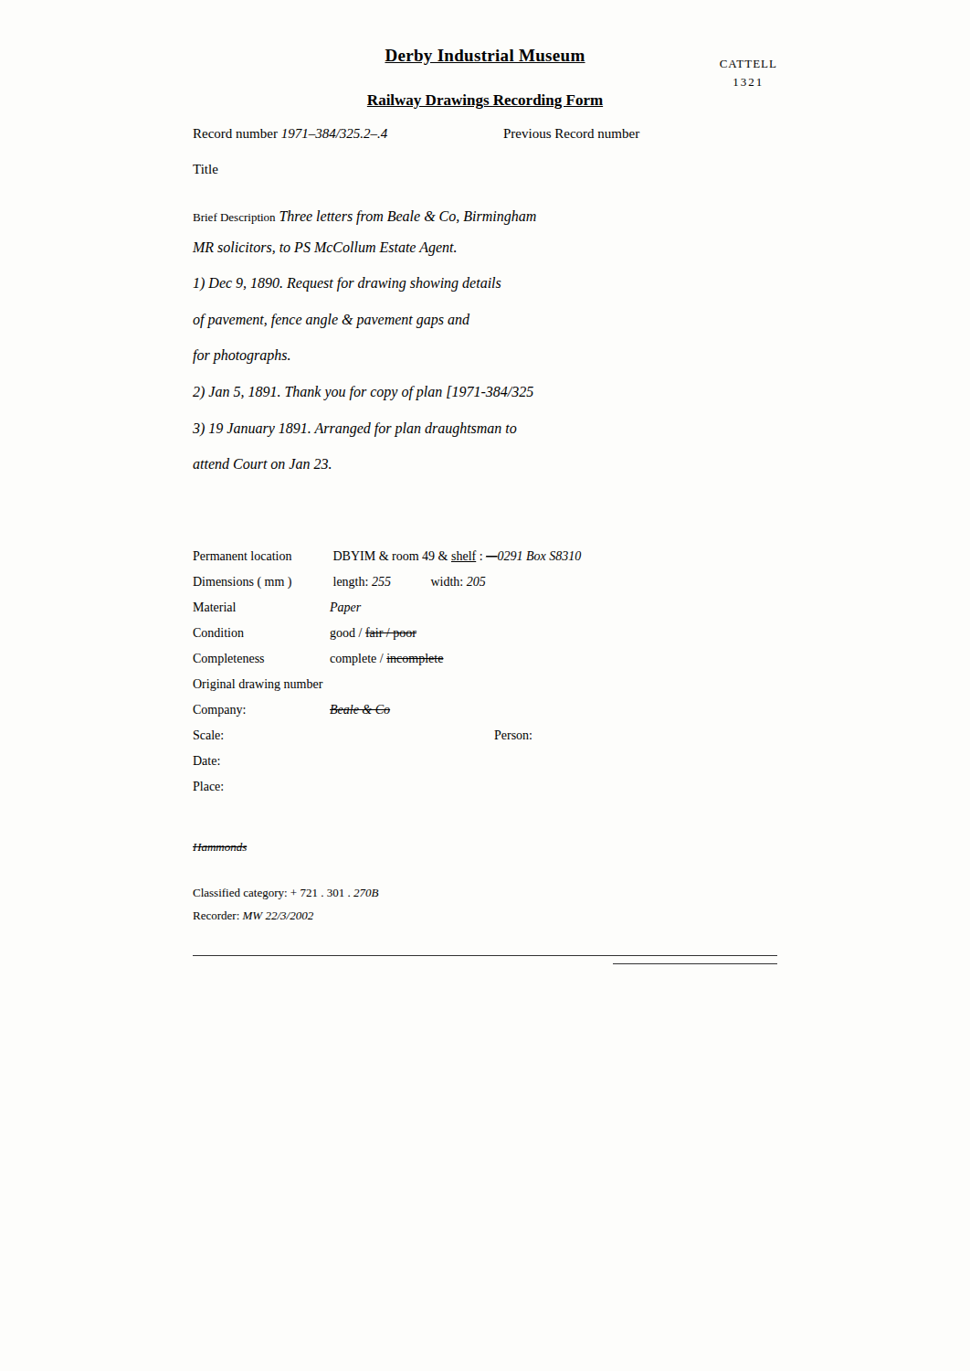CATTELL1321
Derby Industrial Museum
Railway Drawings Recording Form
Record number 1971–384/325.2–.4 Previous Record number
Title
Brief Description Three letters from Beale & Co, Birmingham
MR solicitors, to PS McCollum Estate Agent.
1) Dec 9, 1890. Request for drawing showing details
of pavement, fence angle & pavement gaps and
for photographs.
2) Jan 5, 1891. Thank you for copy of plan [1971-384/325
3) 19 January 1891. Arranged for plan draughtsman to
attend Court on Jan 23.
Permanent location DBYIM & room 49 & shelf : —0291 Box S8310 Dimensions ( mm ) length: 255 width: 205 Material Paper Conditiongood / fair / poor Completenesscomplete / incomplete Original drawing number Company: Beale & Co Scale: Person: Date: Place:
Hammonds
Classified category: + 721 . 301 . 270B
Recorder: MW 22/3/2002